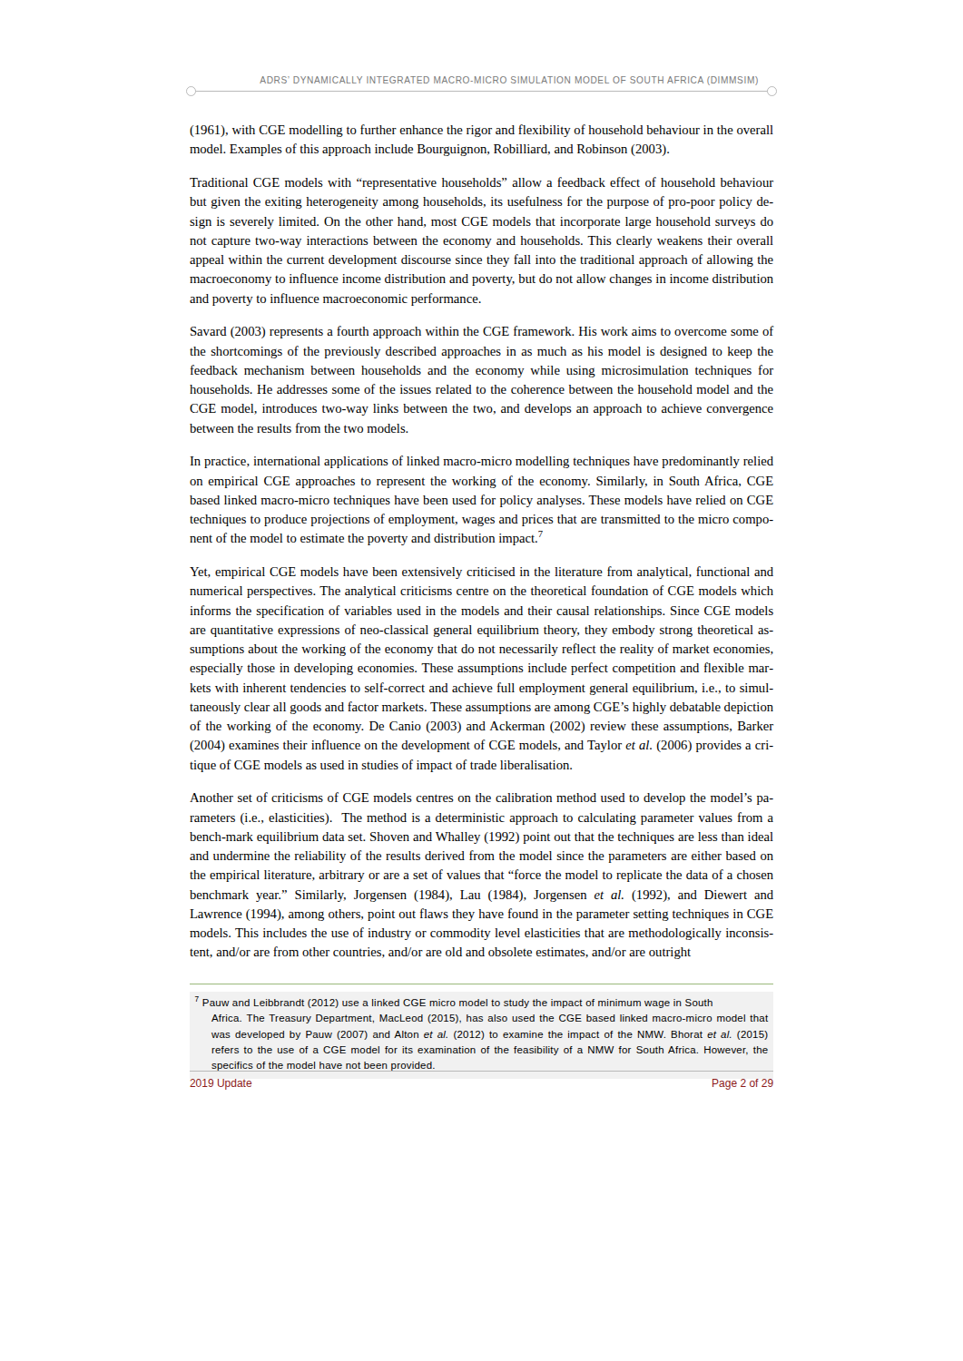ADRS’ Dynamically Integrated Macro-Micro Simulation Model of South Africa (DIMMSIM)
(1961), with CGE modelling to further enhance the rigor and flexibility of household behaviour in the overall model. Examples of this approach include Bourguignon, Robilliard, and Robinson (2003).
Traditional CGE models with “representative households” allow a feedback effect of household behaviour but given the exiting heterogeneity among households, its usefulness for the purpose of pro-poor policy design is severely limited. On the other hand, most CGE models that incorporate large household surveys do not capture two-way interactions between the economy and households. This clearly weakens their overall appeal within the current development discourse since they fall into the traditional approach of allowing the macroeconomy to influence income distribution and poverty, but do not allow changes in income distribution and poverty to influence macroeconomic performance.
Savard (2003) represents a fourth approach within the CGE framework. His work aims to overcome some of the shortcomings of the previously described approaches in as much as his model is designed to keep the feedback mechanism between households and the economy while using microsimulation techniques for households. He addresses some of the issues related to the coherence between the household model and the CGE model, introduces two-way links between the two, and develops an approach to achieve convergence between the results from the two models.
In practice, international applications of linked macro-micro modelling techniques have predominantly relied on empirical CGE approaches to represent the working of the economy. Similarly, in South Africa, CGE based linked macro-micro techniques have been used for policy analyses. These models have relied on CGE techniques to produce projections of employment, wages and prices that are transmitted to the micro component of the model to estimate the poverty and distribution impact.7
Yet, empirical CGE models have been extensively criticised in the literature from analytical, functional and numerical perspectives. The analytical criticisms centre on the theoretical foundation of CGE models which informs the specification of variables used in the models and their causal relationships. Since CGE models are quantitative expressions of neo-classical general equilibrium theory, they embody strong theoretical assumptions about the working of the economy that do not necessarily reflect the reality of market economies, especially those in developing economies. These assumptions include perfect competition and flexible markets with inherent tendencies to self-correct and achieve full employment general equilibrium, i.e., to simultaneously clear all goods and factor markets. These assumptions are among CGE’s highly debatable depiction of the working of the economy. De Canio (2003) and Ackerman (2002) review these assumptions, Barker (2004) examines their influence on the development of CGE models, and Taylor et al. (2006) provides a critique of CGE models as used in studies of impact of trade liberalisation.
Another set of criticisms of CGE models centres on the calibration method used to develop the model’s parameters (i.e., elasticities). The method is a deterministic approach to calculating parameter values from a bench-mark equilibrium data set. Shoven and Whalley (1992) point out that the techniques are less than ideal and undermine the reliability of the results derived from the model since the parameters are either based on the empirical literature, arbitrary or are a set of values that “force the model to replicate the data of a chosen benchmark year.” Similarly, Jorgensen (1984), Lau (1984), Jorgensen et al. (1992), and Diewert and Lawrence (1994), among others, point out flaws they have found in the parameter setting techniques in CGE models. This includes the use of industry or commodity level elasticities that are methodologically inconsistent, and/or are from other countries, and/or are old and obsolete estimates, and/or are outright
7 Pauw and Leibbrandt (2012) use a linked CGE micro model to study the impact of minimum wage in South Africa. The Treasury Department, MacLeod (2015), has also used the CGE based linked macro-micro model that was developed by Pauw (2007) and Alton et al. (2012) to examine the impact of the NMW. Bhorat et al. (2015) refers to the use of a CGE model for its examination of the feasibility of a NMW for South Africa. However, the specifics of the model have not been provided.
2019 Update Page 2 of 29